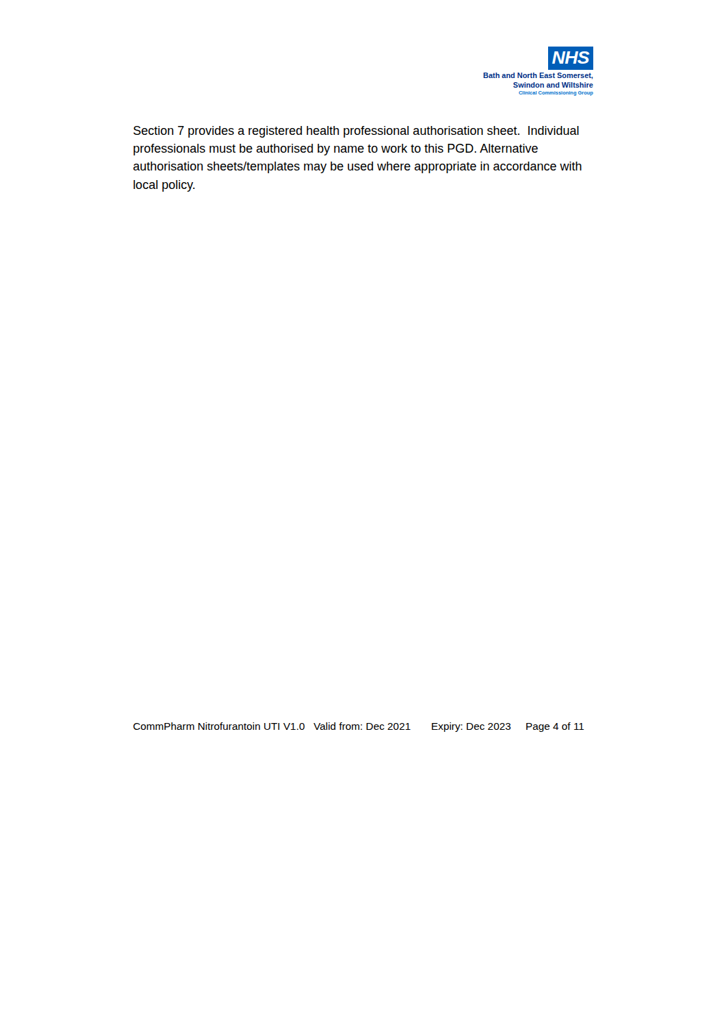NHS
Bath and North East Somerset,
Swindon and Wiltshire
Clinical Commissioning Group
Section 7 provides a registered health professional authorisation sheet. Individual professionals must be authorised by name to work to this PGD. Alternative authorisation sheets/templates may be used where appropriate in accordance with local policy.
CommPharm Nitrofurantoin UTI V1.0 Valid from: Dec 2021 Expiry: Dec 2023 Page 4 of 11